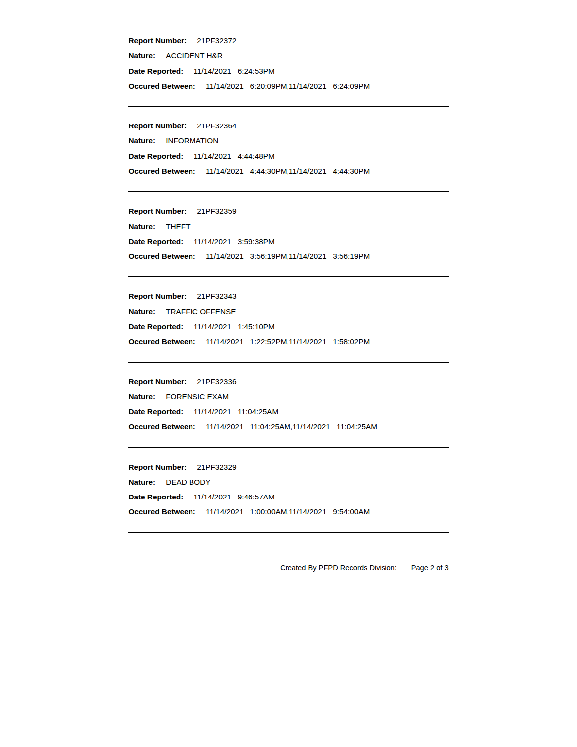Report Number: 21PF32372
Nature: ACCIDENT H&R
Date Reported: 11/14/2021 6:24:53PM
Occured Between: 11/14/2021 6:20:09PM,11/14/2021 6:24:09PM
Report Number: 21PF32364
Nature: INFORMATION
Date Reported: 11/14/2021 4:44:48PM
Occured Between: 11/14/2021 4:44:30PM,11/14/2021 4:44:30PM
Report Number: 21PF32359
Nature: THEFT
Date Reported: 11/14/2021 3:59:38PM
Occured Between: 11/14/2021 3:56:19PM,11/14/2021 3:56:19PM
Report Number: 21PF32343
Nature: TRAFFIC OFFENSE
Date Reported: 11/14/2021 1:45:10PM
Occured Between: 11/14/2021 1:22:52PM,11/14/2021 1:58:02PM
Report Number: 21PF32336
Nature: FORENSIC EXAM
Date Reported: 11/14/2021 11:04:25AM
Occured Between: 11/14/2021 11:04:25AM,11/14/2021 11:04:25AM
Report Number: 21PF32329
Nature: DEAD BODY
Date Reported: 11/14/2021 9:46:57AM
Occured Between: 11/14/2021 1:00:00AM,11/14/2021 9:54:00AM
Created By PFPD Records Division:Page 2 of 3